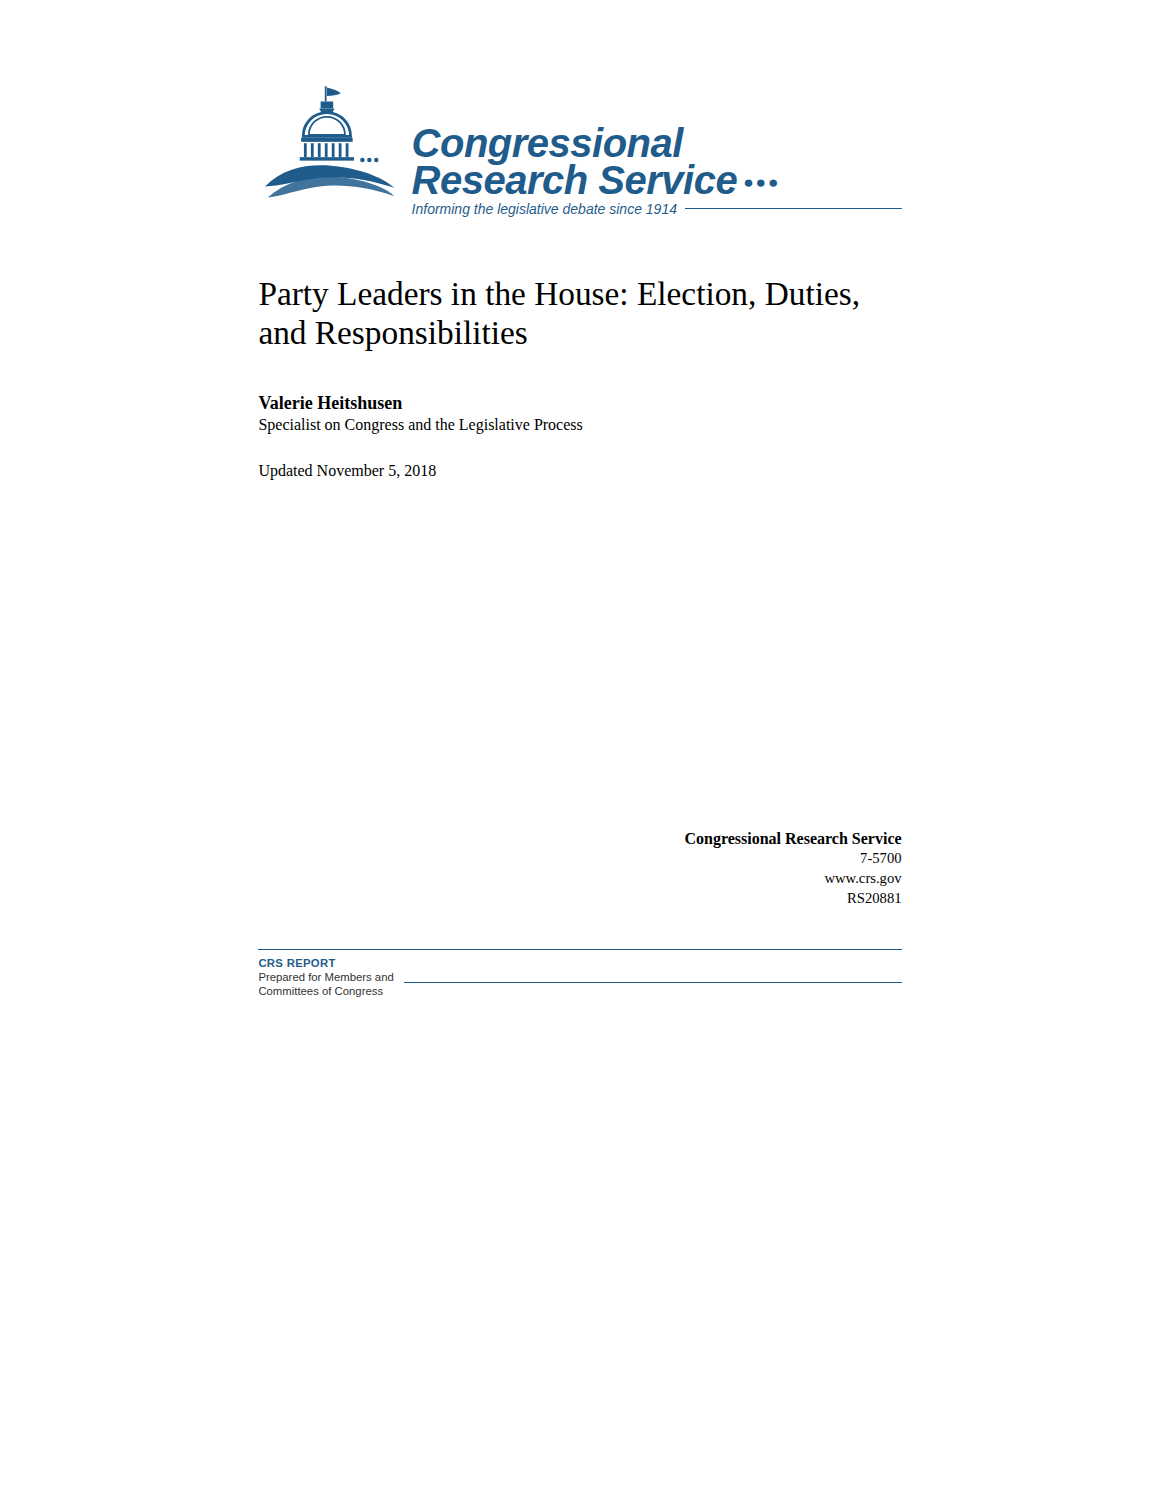Congressional
Research Service●●●
Informing the legislative debate since 1914
Party Leaders in the House: Election, Duties,
and Responsibilities
Valerie Heitshusen
Specialist on Congress and the Legislative Process
Updated November 5, 2018
Congressional Research Service
7-5700
www.crs.gov
RS20881
CRS REPORT
Prepared for Members and
Committees of Congress